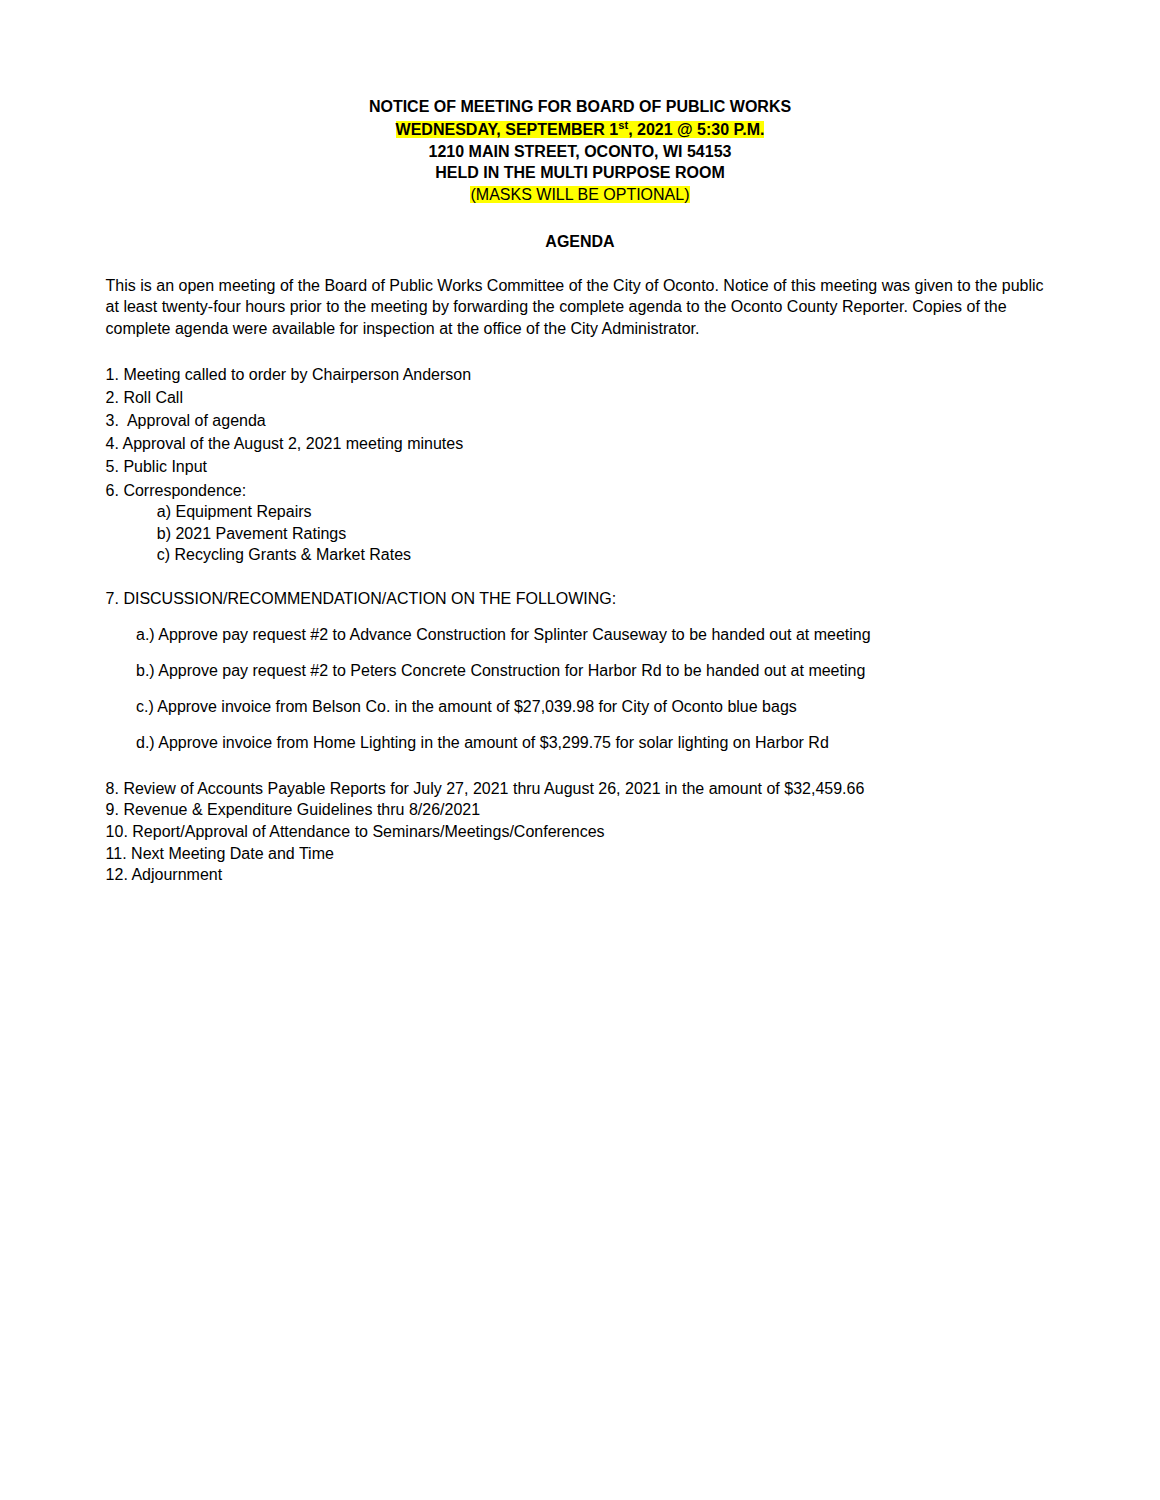NOTICE OF MEETING FOR BOARD OF PUBLIC WORKS
WEDNESDAY, SEPTEMBER 1st, 2021 @ 5:30 P.M.
1210 MAIN STREET, OCONTO, WI 54153
HELD IN THE MULTI PURPOSE ROOM
(MASKS WILL BE OPTIONAL)
AGENDA
This is an open meeting of the Board of Public Works Committee of the City of Oconto. Notice of this meeting was given to the public at least twenty-four hours prior to the meeting by forwarding the complete agenda to the Oconto County Reporter. Copies of the complete agenda were available for inspection at the office of the City Administrator.
1. Meeting called to order by Chairperson Anderson
2. Roll Call
3. Approval of agenda
4. Approval of the August 2, 2021 meeting minutes
5. Public Input
6. Correspondence:
a) Equipment Repairs
b) 2021 Pavement Ratings
c) Recycling Grants & Market Rates
7. DISCUSSION/RECOMMENDATION/ACTION ON THE FOLLOWING:
a.) Approve pay request #2 to Advance Construction for Splinter Causeway to be handed out at meeting
b.) Approve pay request #2 to Peters Concrete Construction for Harbor Rd to be handed out at meeting
c.) Approve invoice from Belson Co. in the amount of $27,039.98 for City of Oconto blue bags
d.) Approve invoice from Home Lighting in the amount of $3,299.75 for solar lighting on Harbor Rd
8. Review of Accounts Payable Reports for July 27, 2021 thru August 26, 2021 in the amount of $32,459.66
9. Revenue & Expenditure Guidelines thru 8/26/2021
10. Report/Approval of Attendance to Seminars/Meetings/Conferences
11. Next Meeting Date and Time
12. Adjournment